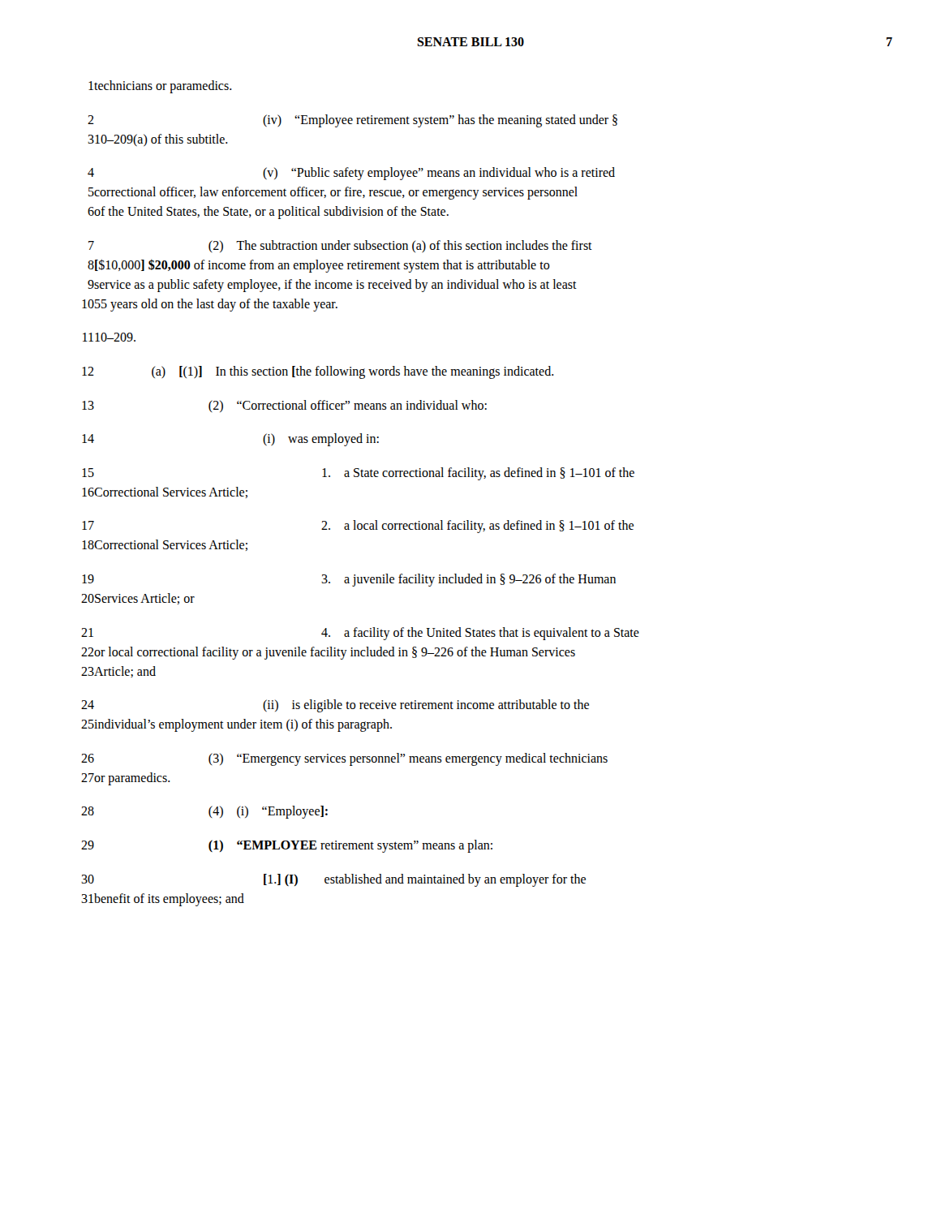SENATE BILL 130 7
| 1 | technicians or paramedics. |
| 2 | (iv) “Employee retirement system” has the meaning stated under § |
| 3 | 10–209(a) of this subtitle. |
| 4 | (v) “Public safety employee” means an individual who is a retired |
| 5 | correctional officer, law enforcement officer, or fire, rescue, or emergency services personnel |
| 6 | of the United States, the State, or a political subdivision of the State. |
| 7 | (2) The subtraction under subsection (a) of this section includes the first |
| 8 | [ $10,000 ] $20,000 of income from an employee retirement system that is attributable to |
| 9 | service as a public safety employee, if the income is received by an individual who is at least |
| 10 | 55 years old on the last day of the taxable year. |
| 11 | 10–209. |
| 12 | (a) [ (1) ] In this section [ the following words have the meanings indicated. |
| 13 | (2) “Correctional officer” means an individual who: |
| 14 | (i) was employed in: |
| 15 | 1. a State correctional facility, as defined in § 1–101 of the |
| 16 | Correctional Services Article; |
| 17 | 2. a local correctional facility, as defined in § 1–101 of the |
| 18 | Correctional Services Article; |
| 19 | 3. a juvenile facility included in § 9–226 of the Human |
| 20 | Services Article; or |
| 21 | 4. a facility of the United States that is equivalent to a State |
| 22 | or local correctional facility or a juvenile facility included in § 9–226 of the Human Services |
| 23 | Article; and |
| 24 | (ii) is eligible to receive retirement income attributable to the |
| 25 | individual’s employment under item (i) of this paragraph. |
| 26 | (3) “Emergency services personnel” means emergency medical technicians |
| 27 | or paramedics. |
| 28 | (4) (i) “Employee ]: |
| 29 | (1) “EMPLOYEE retirement system” means a plan: |
| 30 | [ 1. ] (I) established and maintained by an employer for the |
| 31 | benefit of its employees; and |